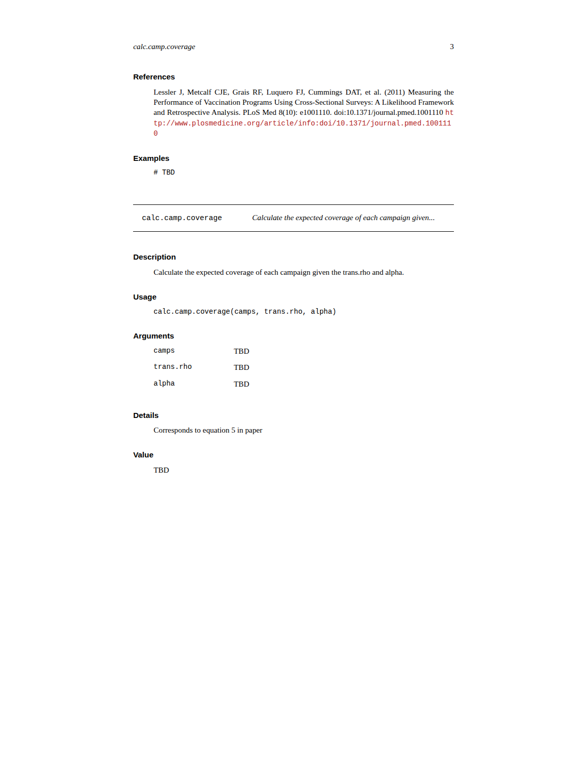calc.camp.coverage 3
References
Lessler J, Metcalf CJE, Grais RF, Luquero FJ, Cummings DAT, et al. (2011) Measuring the Performance of Vaccination Programs Using Cross-Sectional Surveys: A Likelihood Framework and Retrospective Analysis. PLoS Med 8(10): e1001110. doi:10.1371/journal.pmed.1001110 http://www.plosmedicine.org/article/info:doi/10.1371/journal.pmed.1001110
Examples
# TBD
calc.camp.coverage Calculate the expected coverage of each campaign given...
Description
Calculate the expected coverage of each campaign given the trans.rho and alpha.
Usage
calc.camp.coverage(camps, trans.rho, alpha)
Arguments
| camps | TBD |
| trans.rho | TBD |
| alpha | TBD |
Details
Corresponds to equation 5 in paper
Value
TBD